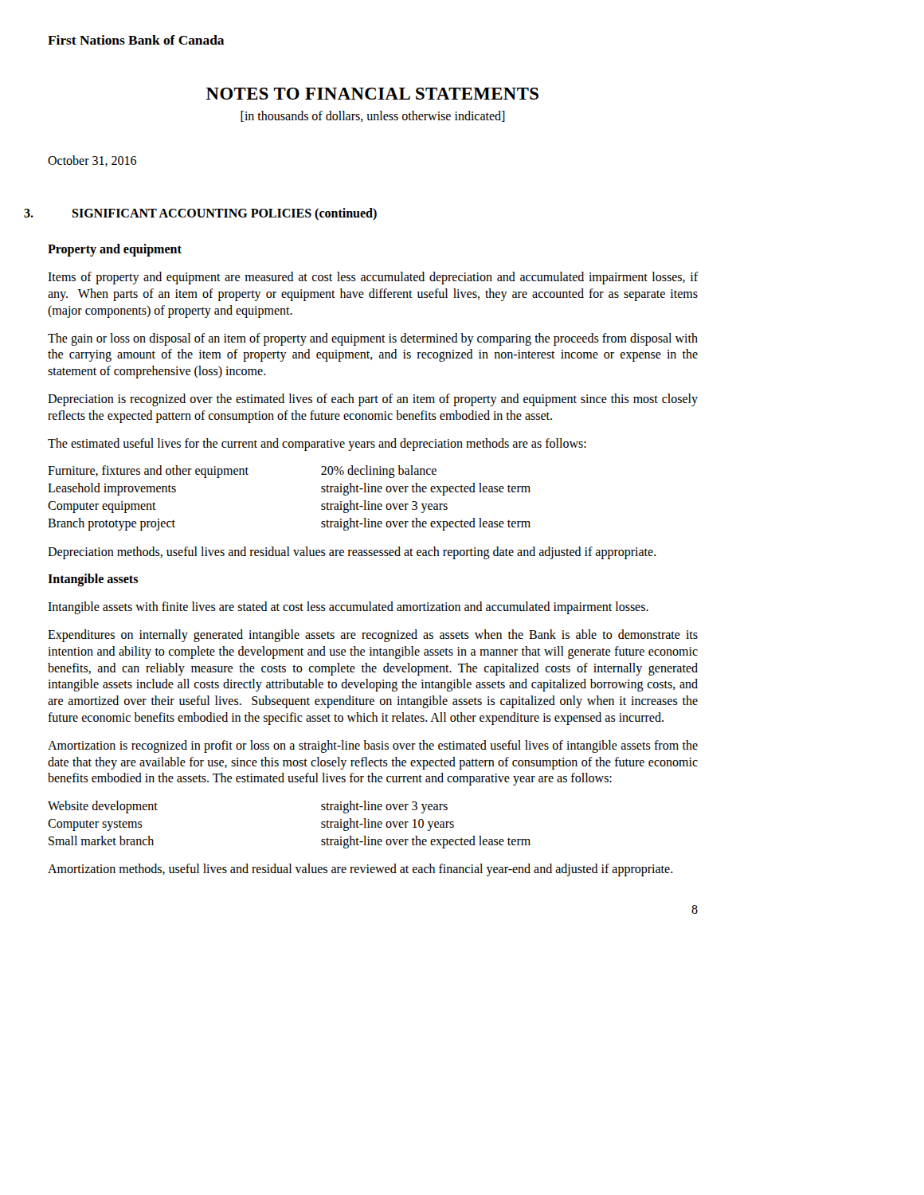First Nations Bank of Canada
NOTES TO FINANCIAL STATEMENTS
[in thousands of dollars, unless otherwise indicated]
October 31, 2016
3. SIGNIFICANT ACCOUNTING POLICIES (continued)
Property and equipment
Items of property and equipment are measured at cost less accumulated depreciation and accumulated impairment losses, if any. When parts of an item of property or equipment have different useful lives, they are accounted for as separate items (major components) of property and equipment.
The gain or loss on disposal of an item of property and equipment is determined by comparing the proceeds from disposal with the carrying amount of the item of property and equipment, and is recognized in non-interest income or expense in the statement of comprehensive (loss) income.
Depreciation is recognized over the estimated lives of each part of an item of property and equipment since this most closely reflects the expected pattern of consumption of the future economic benefits embodied in the asset.
The estimated useful lives for the current and comparative years and depreciation methods are as follows:
| Furniture, fixtures and other equipment | 20% declining balance |
| Leasehold improvements | straight-line over the expected lease term |
| Computer equipment | straight-line over 3 years |
| Branch prototype project | straight-line over the expected lease term |
Depreciation methods, useful lives and residual values are reassessed at each reporting date and adjusted if appropriate.
Intangible assets
Intangible assets with finite lives are stated at cost less accumulated amortization and accumulated impairment losses.
Expenditures on internally generated intangible assets are recognized as assets when the Bank is able to demonstrate its intention and ability to complete the development and use the intangible assets in a manner that will generate future economic benefits, and can reliably measure the costs to complete the development. The capitalized costs of internally generated intangible assets include all costs directly attributable to developing the intangible assets and capitalized borrowing costs, and are amortized over their useful lives. Subsequent expenditure on intangible assets is capitalized only when it increases the future economic benefits embodied in the specific asset to which it relates. All other expenditure is expensed as incurred.
Amortization is recognized in profit or loss on a straight-line basis over the estimated useful lives of intangible assets from the date that they are available for use, since this most closely reflects the expected pattern of consumption of the future economic benefits embodied in the assets. The estimated useful lives for the current and comparative year are as follows:
| Website development | straight-line over 3 years |
| Computer systems | straight-line over 10 years |
| Small market branch | straight-line over the expected lease term |
Amortization methods, useful lives and residual values are reviewed at each financial year-end and adjusted if appropriate.
8